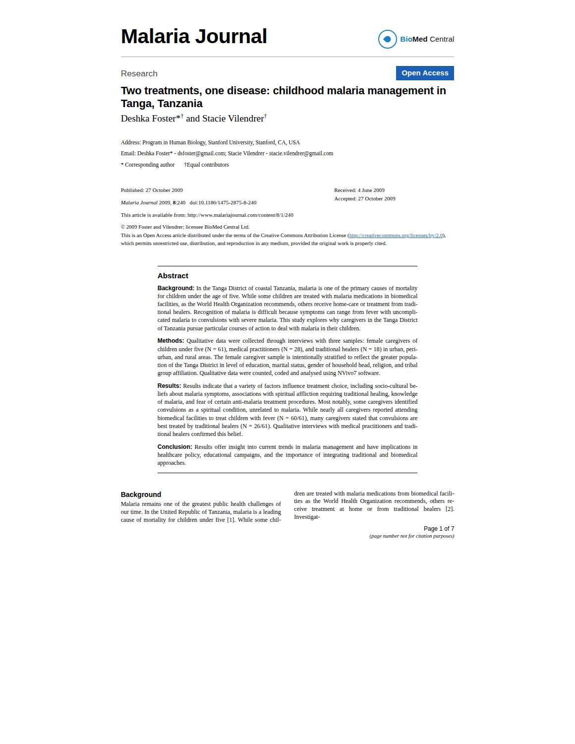Malaria Journal
Bio Med Central
Research
Open Access
Two treatments, one disease: childhood malaria management in Tanga, Tanzania
Deshka Foster*† and Stacie Vilendrer†
Address: Program in Human Biology, Stanford University, Stanford, CA, USA
Email: Deshka Foster* - dsfoster@gmail.com; Stacie Vilendrer - stacie.vilendrer@gmail.com
* Corresponding author †Equal contributors
Published: 27 October 2009
Malaria Journal 2009, 8:240 doi:10.1186/1475-2875-8-240
This article is available from: http://www.malariajournal.com/content/8/1/240
Received: 4 June 2009
Accepted: 27 October 2009
© 2009 Foster and Vilendrer; licensee BioMed Central Ltd. This is an Open Access article distributed under the terms of the Creative Commons Attribution License (http://creativecommons.org/licenses/by/2.0), which permits unrestricted use, distribution, and reproduction in any medium, provided the original work is properly cited.
Abstract
Background: In the Tanga District of coastal Tanzania, malaria is one of the primary causes of mortality for children under the age of five. While some children are treated with malaria medications in biomedical facilities, as the World Health Organization recommends, others receive home-care or treatment from traditional healers. Recognition of malaria is difficult because symptoms can range from fever with uncomplicated malaria to convulsions with severe malaria. This study explores why caregivers in the Tanga District of Tanzania pursue particular courses of action to deal with malaria in their children.
Methods: Qualitative data were collected through interviews with three samples: female caregivers of children under five (N = 61), medical practitioners (N = 28), and traditional healers (N = 18) in urban, peri-urban, and rural areas. The female caregiver sample is intentionally stratified to reflect the greater population of the Tanga District in level of education, marital status, gender of household head, religion, and tribal group affiliation. Qualitative data were counted, coded and analysed using NVivo7 software.
Results: Results indicate that a variety of factors influence treatment choice, including socio-cultural beliefs about malaria symptoms, associations with spiritual affliction requiring traditional healing, knowledge of malaria, and fear of certain anti-malaria treatment procedures. Most notably, some caregivers identified convulsions as a spiritual condition, unrelated to malaria. While nearly all caregivers reported attending biomedical facilities to treat children with fever (N = 60/61), many caregivers stated that convulsions are best treated by traditional healers (N = 26/61). Qualitative interviews with medical practitioners and traditional healers confirmed this belief.
Conclusion: Results offer insight into current trends in malaria management and have implications in healthcare policy, educational campaigns, and the importance of integrating traditional and biomedical approaches.
Background
Malaria remains one of the greatest public health challenges of our time. In the United Republic of Tanzania, malaria is a leading cause of mortality for children under five [1]. While some children are treated with malaria medications from biomedical facilities as the World Health Organization recommends, others receive treatment at home or from traditional healers [2]. Investigat-
Page 1 of 7
(page number not for citation purposes)